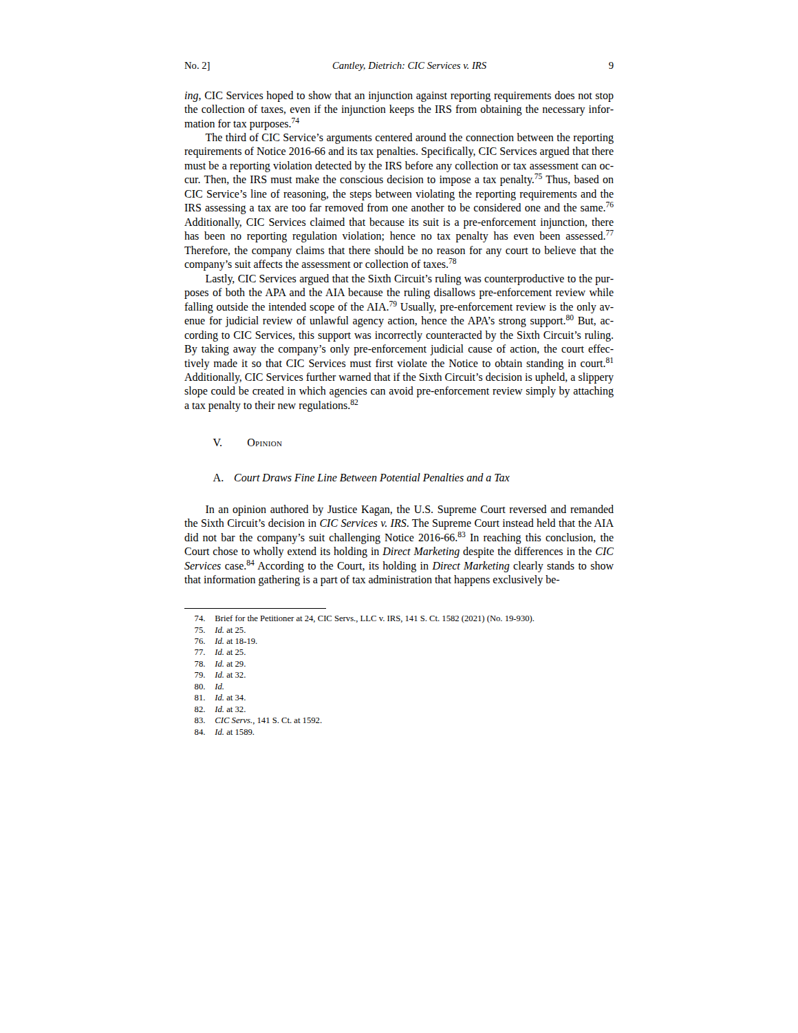No. 2] Cantley, Dietrich: CIC Services v. IRS 9
ing, CIC Services hoped to show that an injunction against reporting requirements does not stop the collection of taxes, even if the injunction keeps the IRS from obtaining the necessary information for tax purposes.74
The third of CIC Service’s arguments centered around the connection between the reporting requirements of Notice 2016-66 and its tax penalties. Specifically, CIC Services argued that there must be a reporting violation detected by the IRS before any collection or tax assessment can occur. Then, the IRS must make the conscious decision to impose a tax penalty.75 Thus, based on CIC Service’s line of reasoning, the steps between violating the reporting requirements and the IRS assessing a tax are too far removed from one another to be considered one and the same.76 Additionally, CIC Services claimed that because its suit is a pre-enforcement injunction, there has been no reporting regulation violation; hence no tax penalty has even been assessed.77 Therefore, the company claims that there should be no reason for any court to believe that the company’s suit affects the assessment or collection of taxes.78
Lastly, CIC Services argued that the Sixth Circuit’s ruling was counterproductive to the purposes of both the APA and the AIA because the ruling disallows pre-enforcement review while falling outside the intended scope of the AIA.79 Usually, pre-enforcement review is the only avenue for judicial review of unlawful agency action, hence the APA’s strong support.80 But, according to CIC Services, this support was incorrectly counteracted by the Sixth Circuit’s ruling. By taking away the company’s only pre-enforcement judicial cause of action, the court effectively made it so that CIC Services must first violate the Notice to obtain standing in court.81 Additionally, CIC Services further warned that if the Sixth Circuit’s decision is upheld, a slippery slope could be created in which agencies can avoid pre-enforcement review simply by attaching a tax penalty to their new regulations.82
V. Opinion
A. Court Draws Fine Line Between Potential Penalties and a Tax
In an opinion authored by Justice Kagan, the U.S. Supreme Court reversed and remanded the Sixth Circuit’s decision in CIC Services v. IRS. The Supreme Court instead held that the AIA did not bar the company’s suit challenging Notice 2016-66.83 In reaching this conclusion, the Court chose to wholly extend its holding in Direct Marketing despite the differences in the CIC Services case.84 According to the Court, its holding in Direct Marketing clearly stands to show that information gathering is a part of tax administration that happens exclusively be-
74. Brief for the Petitioner at 24, CIC Servs., LLC v. IRS, 141 S. Ct. 1582 (2021) (No. 19-930).
75. Id. at 25.
76. Id. at 18-19.
77. Id. at 25.
78. Id. at 29.
79. Id. at 32.
80. Id.
81. Id. at 34.
82. Id. at 32.
83. CIC Servs., 141 S. Ct. at 1592.
84. Id. at 1589.